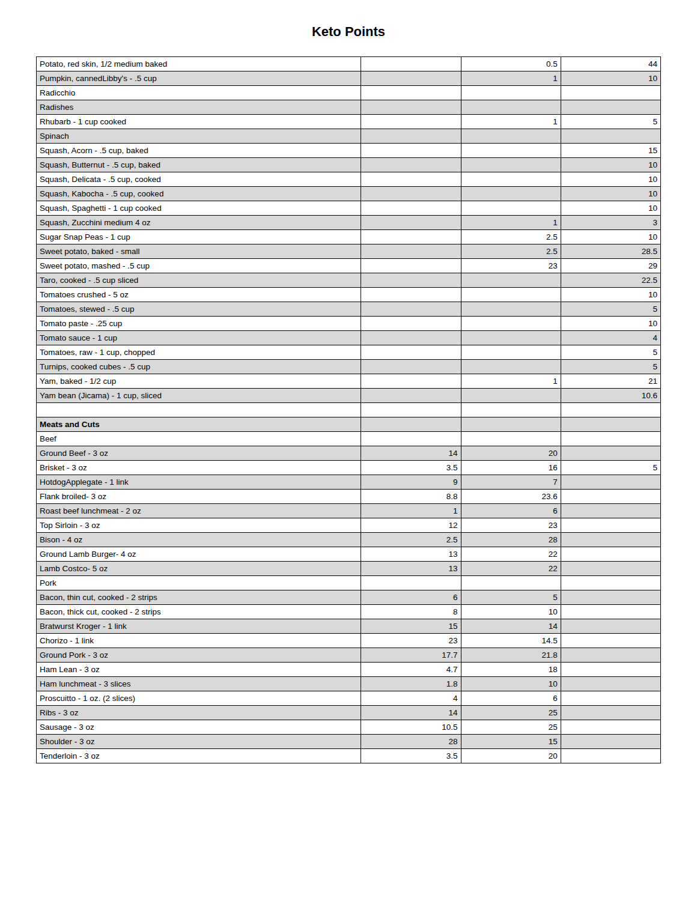Keto Points
| Potato, red skin, 1/2 medium baked | | 0.5 | 44 |
| Pumpkin, cannedLibby's - .5 cup | | 1 | 10 |
| Radicchio | | | |
| Radishes | | | |
| Rhubarb - 1 cup cooked | | 1 | 5 |
| Spinach | | | |
| Squash, Acorn - .5 cup, baked | | | 15 |
| Squash, Butternut - .5 cup, baked | | | 10 |
| Squash, Delicata - .5 cup, cooked | | | 10 |
| Squash, Kabocha - .5 cup, cooked | | | 10 |
| Squash, Spaghetti - 1 cup cooked | | | 10 |
| Squash, Zucchini medium 4 oz | | 1 | 3 |
| Sugar Snap Peas - 1 cup | | 2.5 | 10 |
| Sweet potato, baked - small | | 2.5 | 28.5 |
| Sweet potato, mashed - .5 cup | | 23 | 29 |
| Taro, cooked - .5 cup sliced | | | 22.5 |
| Tomatoes crushed - 5 oz | | | 10 |
| Tomatoes, stewed - .5 cup | | | 5 |
| Tomato paste - .25 cup | | | 10 |
| Tomato sauce - 1 cup | | | 4 |
| Tomatoes, raw - 1 cup, chopped | | | 5 |
| Turnips, cooked cubes - .5 cup | | | 5 |
| Yam, baked - 1/2 cup | | 1 | 21 |
| Yam bean (Jicama) - 1 cup, sliced | | | 10.6 |
| Meats and Cuts | | | |
| Beef | | | |
| Ground Beef - 3 oz | 14 | 20 | |
| Brisket - 3 oz | 3.5 | 16 | 5 |
| HotdogApplegate - 1 link | 9 | 7 | |
| Flank broiled- 3 oz | 8.8 | 23.6 | |
| Roast beef lunchmeat - 2 oz | 1 | 6 | |
| Top Sirloin - 3 oz | 12 | 23 | |
| Bison - 4 oz | 2.5 | 28 | |
| Ground Lamb Burger- 4 oz | 13 | 22 | |
| Lamb Costco- 5 oz | 13 | 22 | |
| Pork | | | |
| Bacon, thin cut, cooked - 2 strips | 6 | 5 | |
| Bacon, thick cut, cooked - 2 strips | 8 | 10 | |
| Bratwurst Kroger - 1 link | 15 | 14 | |
| Chorizo - 1 link | 23 | 14.5 | |
| Ground Pork - 3 oz | 17.7 | 21.8 | |
| Ham Lean - 3 oz | 4.7 | 18 | |
| Ham lunchmeat - 3 slices | 1.8 | 10 | |
| Proscuitto - 1 oz. (2 slices) | 4 | 6 | |
| Ribs - 3 oz | 14 | 25 | |
| Sausage - 3 oz | 10.5 | 25 | |
| Shoulder - 3 oz | 28 | 15 | |
| Tenderloin - 3 oz | 3.5 | 20 | |